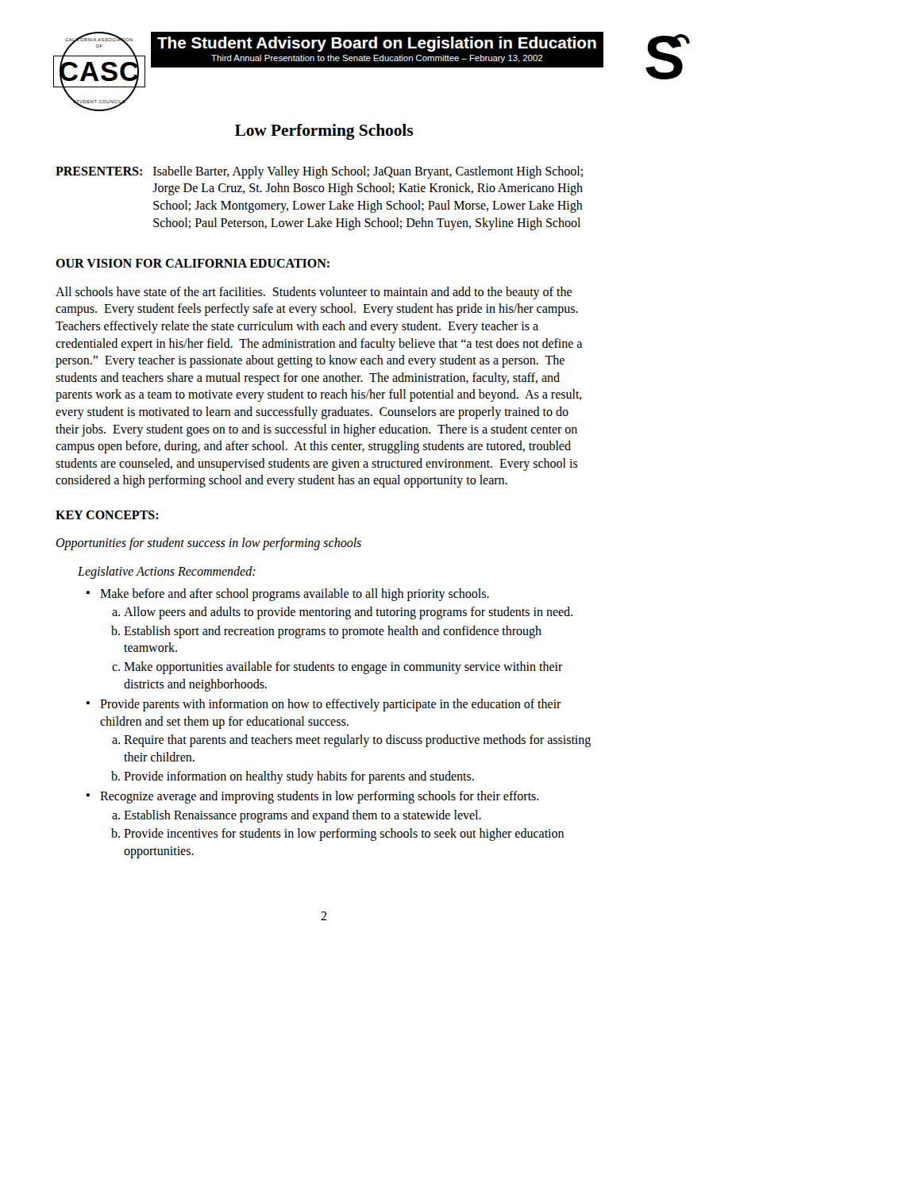CALIFORNIA ASSOCIATION OF
CASC
STUDENT COUNCILS
The Student Advisory Board on Legislation in Education
Third Annual Presentation to the Senate Education Committee – February 13, 2002
↶S
Low Performing Schools
PRESENTERS:
Isabelle Barter, Apply Valley High School; JaQuan Bryant, Castlemont High School; Jorge De La Cruz, St. John Bosco High School; Katie Kronick, Rio Americano High School; Jack Montgomery, Lower Lake High School; Paul Morse, Lower Lake High School; Paul Peterson, Lower Lake High School; Dehn Tuyen, Skyline High School
OUR VISION FOR CALIFORNIA EDUCATION:
All schools have state of the art facilities. Students volunteer to maintain and add to the beauty of the campus. Every student feels perfectly safe at every school. Every student has pride in his/her campus. Teachers effectively relate the state curriculum with each and every student. Every teacher is a credentialed expert in his/her field. The administration and faculty believe that “a test does not define a person.” Every teacher is passionate about getting to know each and every student as a person. The students and teachers share a mutual respect for one another. The administration, faculty, staff, and parents work as a team to motivate every student to reach his/her full potential and beyond. As a result, every student is motivated to learn and successfully graduates. Counselors are properly trained to do their jobs. Every student goes on to and is successful in higher education. There is a student center on campus open before, during, and after school. At this center, struggling students are tutored, troubled students are counseled, and unsupervised students are given a structured environment. Every school is considered a high performing school and every student has an equal opportunity to learn.
KEY CONCEPTS:
Opportunities for student success in low performing schools
Legislative Actions Recommended:
Make before and after school programs available to all high priority schools.
Allow peers and adults to provide mentoring and tutoring programs for students in need.
Establish sport and recreation programs to promote health and confidence through teamwork.
Make opportunities available for students to engage in community service within their districts and neighborhoods.
Provide parents with information on how to effectively participate in the education of their children and set them up for educational success.
Require that parents and teachers meet regularly to discuss productive methods for assisting their children.
Provide information on healthy study habits for parents and students.
Recognize average and improving students in low performing schools for their efforts.
Establish Renaissance programs and expand them to a statewide level.
Provide incentives for students in low performing schools to seek out higher education opportunities.
2